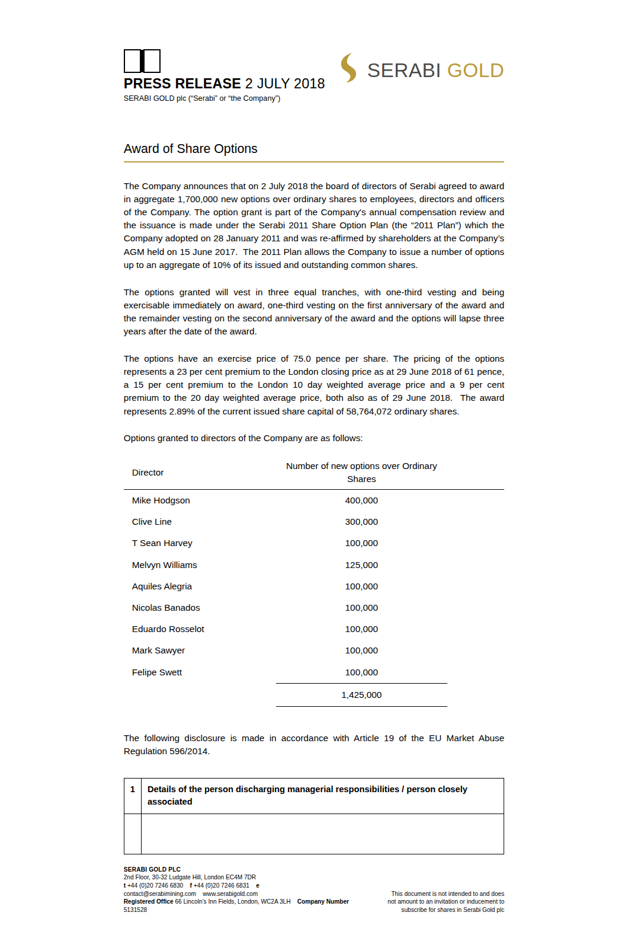PRESS RELEASE 2 JULY 2018
SERABI GOLD plc (“Serabi” or “the Company”)
SERABI GOLD
Award of Share Options
The Company announces that on 2 July 2018 the board of directors of Serabi agreed to award in aggregate 1,700,000 new options over ordinary shares to employees, directors and officers of the Company. The option grant is part of the Company's annual compensation review and the issuance is made under the Serabi 2011 Share Option Plan (the “2011 Plan”) which the Company adopted on 28 January 2011 and was re-affirmed by shareholders at the Company’s AGM held on 15 June 2017. The 2011 Plan allows the Company to issue a number of options up to an aggregate of 10% of its issued and outstanding common shares.
The options granted will vest in three equal tranches, with one-third vesting and being exercisable immediately on award, one-third vesting on the first anniversary of the award and the remainder vesting on the second anniversary of the award and the options will lapse three years after the date of the award.
The options have an exercise price of 75.0 pence per share. The pricing of the options represents a 23 per cent premium to the London closing price as at 29 June 2018 of 61 pence, a 15 per cent premium to the London 10 day weighted average price and a 9 per cent premium to the 20 day weighted average price, both also as of 29 June 2018. The award represents 2.89% of the current issued share capital of 58,764,072 ordinary shares.
Options granted to directors of the Company are as follows:
| Director | Number of new options over Ordinary Shares | |
| --- | --- | --- |
| Mike Hodgson | 400,000 | |
| Clive Line | 300,000 | |
| T Sean Harvey | 100,000 | |
| Melvyn Williams | 125,000 | |
| Aquiles Alegria | 100,000 | |
| Nicolas Banados | 100,000 | |
| Eduardo Rosselot | 100,000 | |
| Mark Sawyer | 100,000 | |
| Felipe Swett | 100,000 | |
| | 1,425,000 | |
The following disclosure is made in accordance with Article 19 of the EU Market Abuse Regulation 596/2014.
| 1 | Details of the person discharging managerial responsibilities / person closely associated |
SERABI GOLD PLC
2nd Floor, 30-32 Ludgate Hill, London EC4M 7DR
t +44 (0)20 7246 6830 f +44 (0)20 7246 6831 e contact@serabimining.com www.serabigold.com
Registered Office 66 Lincoln’s Inn Fields, London, WC2A 3LH Company Number 5131528
This document is not intended to and does
not amount to an invitation or inducement to
subscribe for shares in Serabi Gold plc